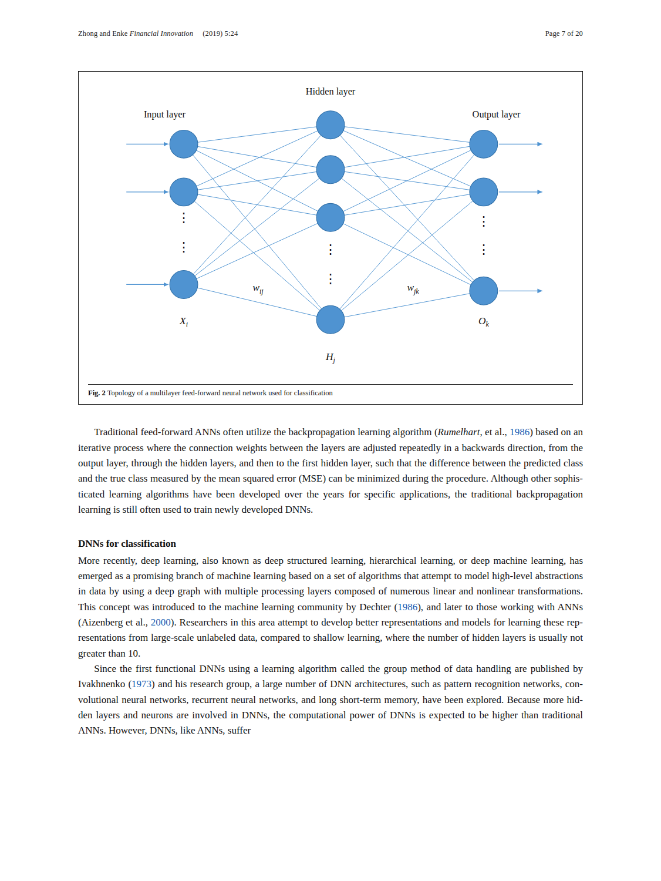Zhong and Enke Financial Innovation (2019) 5:24
Page 7 of 20
Hidden layer Input layer Output layer ⋮ ⋮ ⋮ ⋮ ⋮ ⋮ wij wjk Xi Ok Hj
Fig. 2 Topology of a multilayer feed-forward neural network used for classification
Traditional feed-forward ANNs often utilize the backpropagation learning algorithm (Rumelhart, et al., 1986) based on an iterative process where the connection weights between the layers are adjusted repeatedly in a backwards direction, from the output layer, through the hidden layers, and then to the first hidden layer, such that the difference between the predicted class and the true class measured by the mean squared error (MSE) can be minimized during the procedure. Although other sophisticated learning algorithms have been developed over the years for specific applications, the traditional backpropagation learning is still often used to train newly developed DNNs.
DNNs for classification
More recently, deep learning, also known as deep structured learning, hierarchical learning, or deep machine learning, has emerged as a promising branch of machine learning based on a set of algorithms that attempt to model high-level abstractions in data by using a deep graph with multiple processing layers composed of numerous linear and nonlinear transformations. This concept was introduced to the machine learning community by Dechter (1986), and later to those working with ANNs (Aizenberg et al., 2000). Researchers in this area attempt to develop better representations and models for learning these representations from large-scale unlabeled data, compared to shallow learning, where the number of hidden layers is usually not greater than 10.
Since the first functional DNNs using a learning algorithm called the group method of data handling are published by Ivakhnenko (1973) and his research group, a large number of DNN architectures, such as pattern recognition networks, convolutional neural networks, recurrent neural networks, and long short-term memory, have been explored. Because more hidden layers and neurons are involved in DNNs, the computational power of DNNs is expected to be higher than traditional ANNs. However, DNNs, like ANNs, suffer